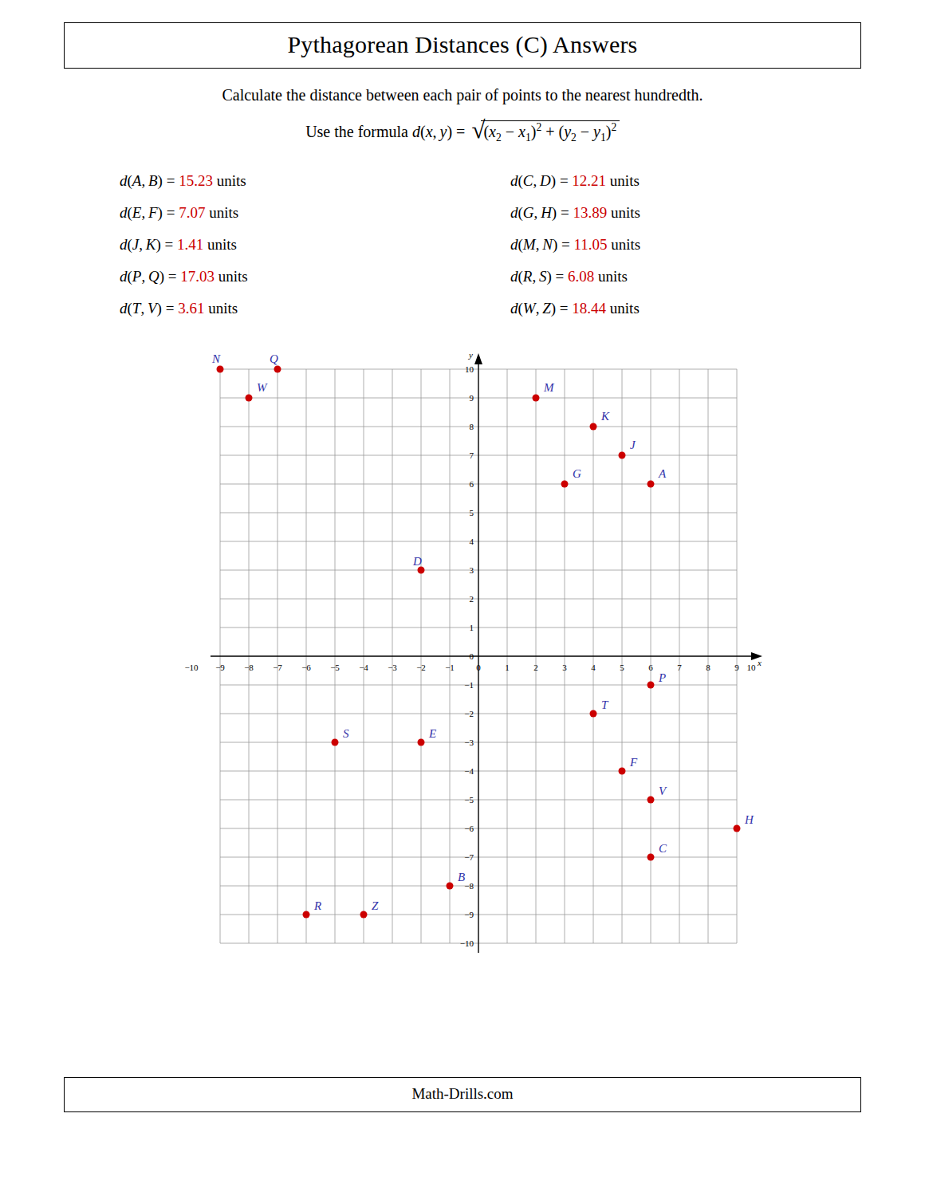Pythagorean Distances (C) Answers
Calculate the distance between each pair of points to the nearest hundredth.
Use the formula d(x, y) = (x2 − x1)2 + (y2 − y1)2
| d ( A , B ) = 15.23 units | d ( C , D ) = 12.21 units |
| d ( E , F ) = 7.07 units | d ( G , H ) = 13.89 units |
| d ( J , K ) = 1.41 units | d ( M , N ) = 11.05 units |
| d ( P , Q ) = 17.03 units | d ( R , S ) = 6.08 units |
| d ( T , V ) = 3.61 units | d ( W , Z ) = 18.44 units |
y x −10 −9 −8 −7 −6 −5 −4 −3 −2 −1 0 1 2 3 4 5 6 7 8 9 10 10 9 8 7 6 5 4 3 2 1 0 −1 −2 −3 −4 −5 −6 −7 −8 −9 −10 N Q W M K J G A D P T S E F V H C B R Z
Math-Drills.com